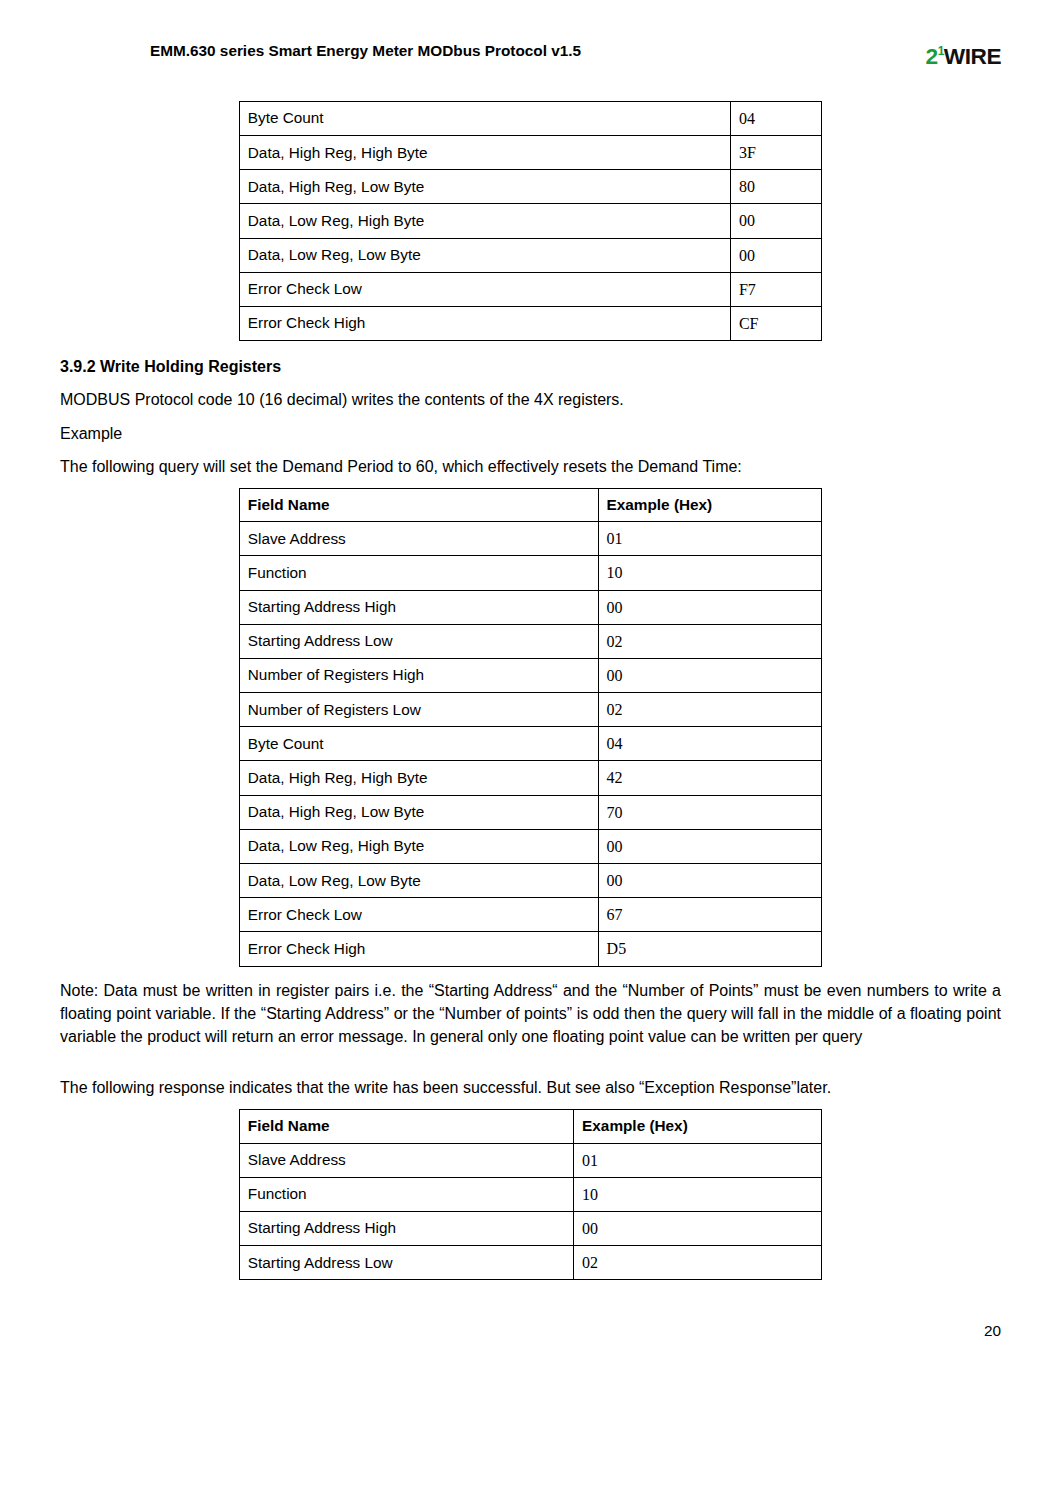EMM.630 series Smart Energy Meter MODbus Protocol v1.5
21 WIRE
| Byte Count | 04 |
| Data, High Reg, High Byte | 3F |
| Data, High Reg, Low Byte | 80 |
| Data, Low Reg, High Byte | 00 |
| Data, Low Reg, Low Byte | 00 |
| Error Check Low | F7 |
| Error Check High | CF |
3.9.2 Write Holding Registers
MODBUS Protocol code 10 (16 decimal) writes the contents of the 4X registers.
Example
The following query will set the Demand Period to 60, which effectively resets the Demand Time:
| Field Name | Example (Hex) |
| --- | --- |
| Slave Address | 01 |
| Function | 10 |
| Starting Address High | 00 |
| Starting Address Low | 02 |
| Number of Registers High | 00 |
| Number of Registers Low | 02 |
| Byte Count | 04 |
| Data, High Reg, High Byte | 42 |
| Data, High Reg, Low Byte | 70 |
| Data, Low Reg, High Byte | 00 |
| Data, Low Reg, Low Byte | 00 |
| Error Check Low | 67 |
| Error Check High | D5 |
Note: Data must be written in register pairs i.e. the “Starting Address“ and the “Number of Points” must be even numbers to write a floating point variable. If the “Starting Address” or the “Number of points” is odd then the query will fall in the middle of a floating point variable the product will return an error message. In general only one floating point value can be written per query
The following response indicates that the write has been successful. But see also “Exception Response”later.
| Field Name | Example (Hex) |
| --- | --- |
| Slave Address | 01 |
| Function | 10 |
| Starting Address High | 00 |
| Starting Address Low | 02 |
20